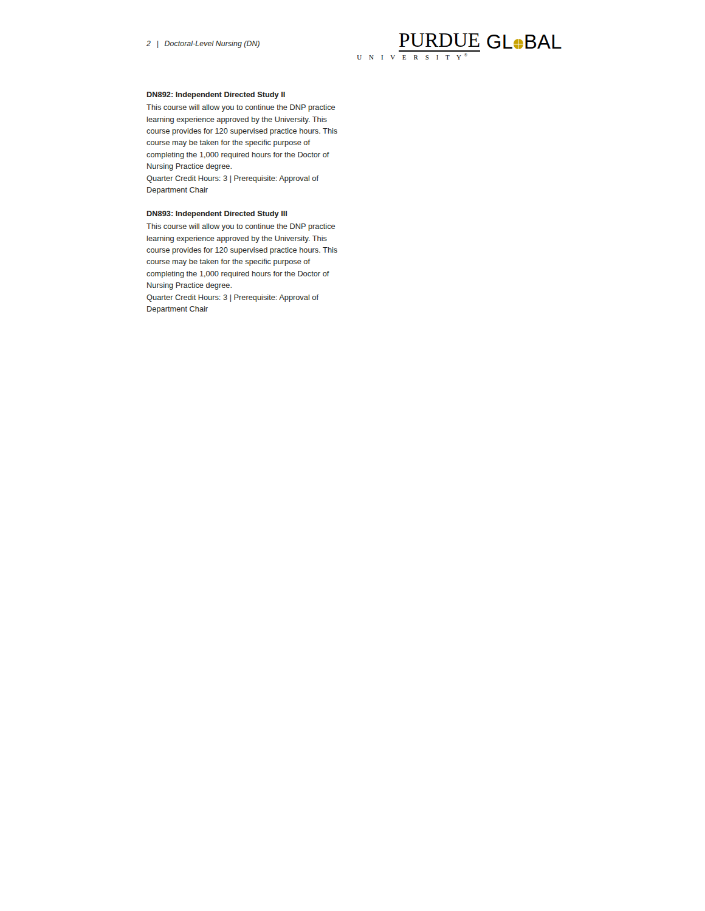2|Doctoral-Level Nursing (DN)
PURDUE GL BAL
U N I V E R S I T Y®
DN892: Independent Directed Study II
This course will allow you to continue the DNP practice learning experience approved by the University. This course provides for 120 supervised practice hours. This course may be taken for the specific purpose of completing the 1,000 required hours for the Doctor of Nursing Practice degree.
Quarter Credit Hours: 3 | Prerequisite: Approval of Department Chair
DN893: Independent Directed Study III
This course will allow you to continue the DNP practice learning experience approved by the University. This course provides for 120 supervised practice hours. This course may be taken for the specific purpose of completing the 1,000 required hours for the Doctor of Nursing Practice degree.
Quarter Credit Hours: 3 | Prerequisite: Approval of Department Chair